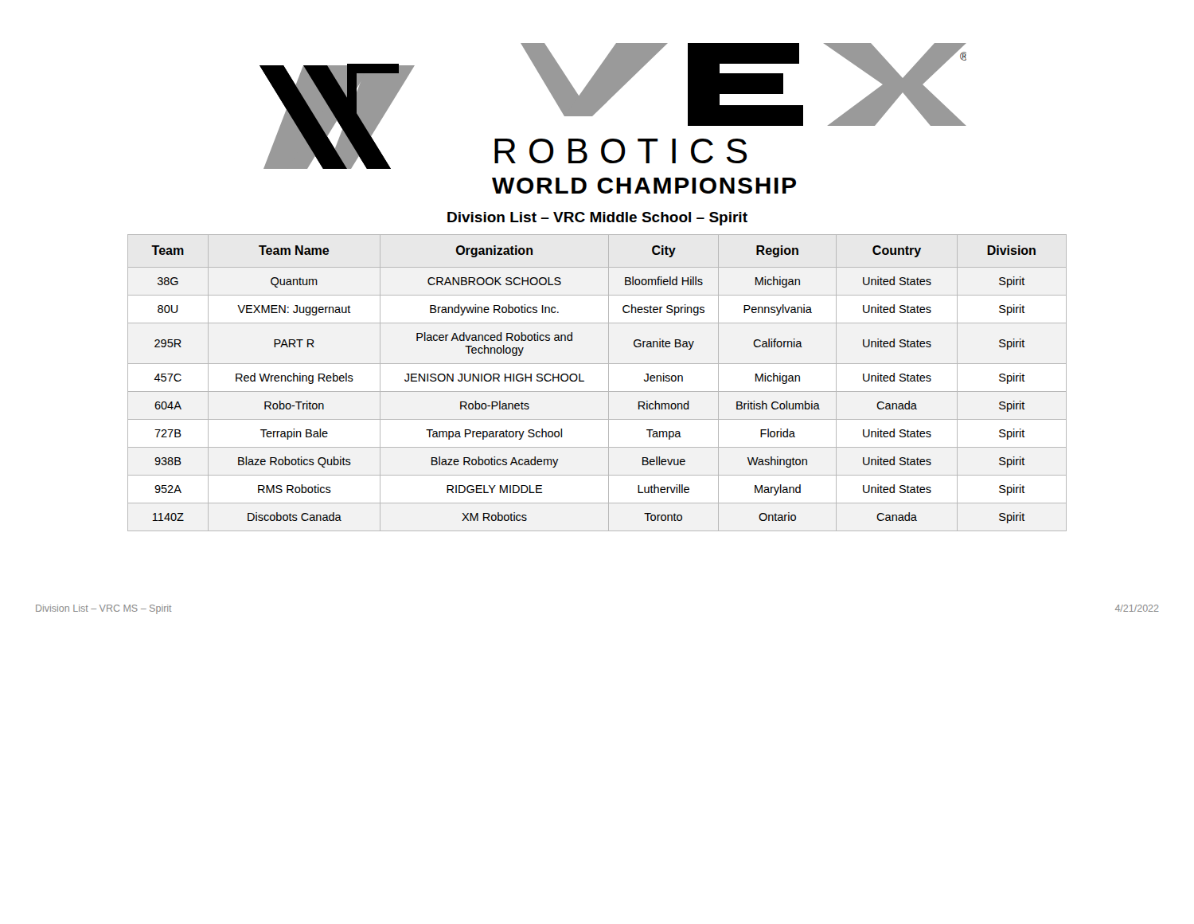®
ROBOTICS
WORLD CHAMPIONSHIP
Division List – VRC Middle School – Spirit
| Team | Team Name | Organization | City | Region | Country | Division |
| --- | --- | --- | --- | --- | --- | --- |
| 38G | Quantum | CRANBROOK SCHOOLS | Bloomfield Hills | Michigan | United States | Spirit |
| 80U | VEXMEN: Juggernaut | Brandywine Robotics Inc. | Chester Springs | Pennsylvania | United States | Spirit |
| 295R | PART R | Placer Advanced Robotics and Technology | Granite Bay | California | United States | Spirit |
| 457C | Red Wrenching Rebels | JENISON JUNIOR HIGH SCHOOL | Jenison | Michigan | United States | Spirit |
| 604A | Robo-Triton | Robo-Planets | Richmond | British Columbia | Canada | Spirit |
| 727B | Terrapin Bale | Tampa Preparatory School | Tampa | Florida | United States | Spirit |
| 938B | Blaze Robotics Qubits | Blaze Robotics Academy | Bellevue | Washington | United States | Spirit |
| 952A | RMS Robotics | RIDGELY MIDDLE | Lutherville | Maryland | United States | Spirit |
| 1140Z | Discobots Canada | XM Robotics | Toronto | Ontario | Canada | Spirit |
Division List – VRC MS – Spirit 4/21/2022